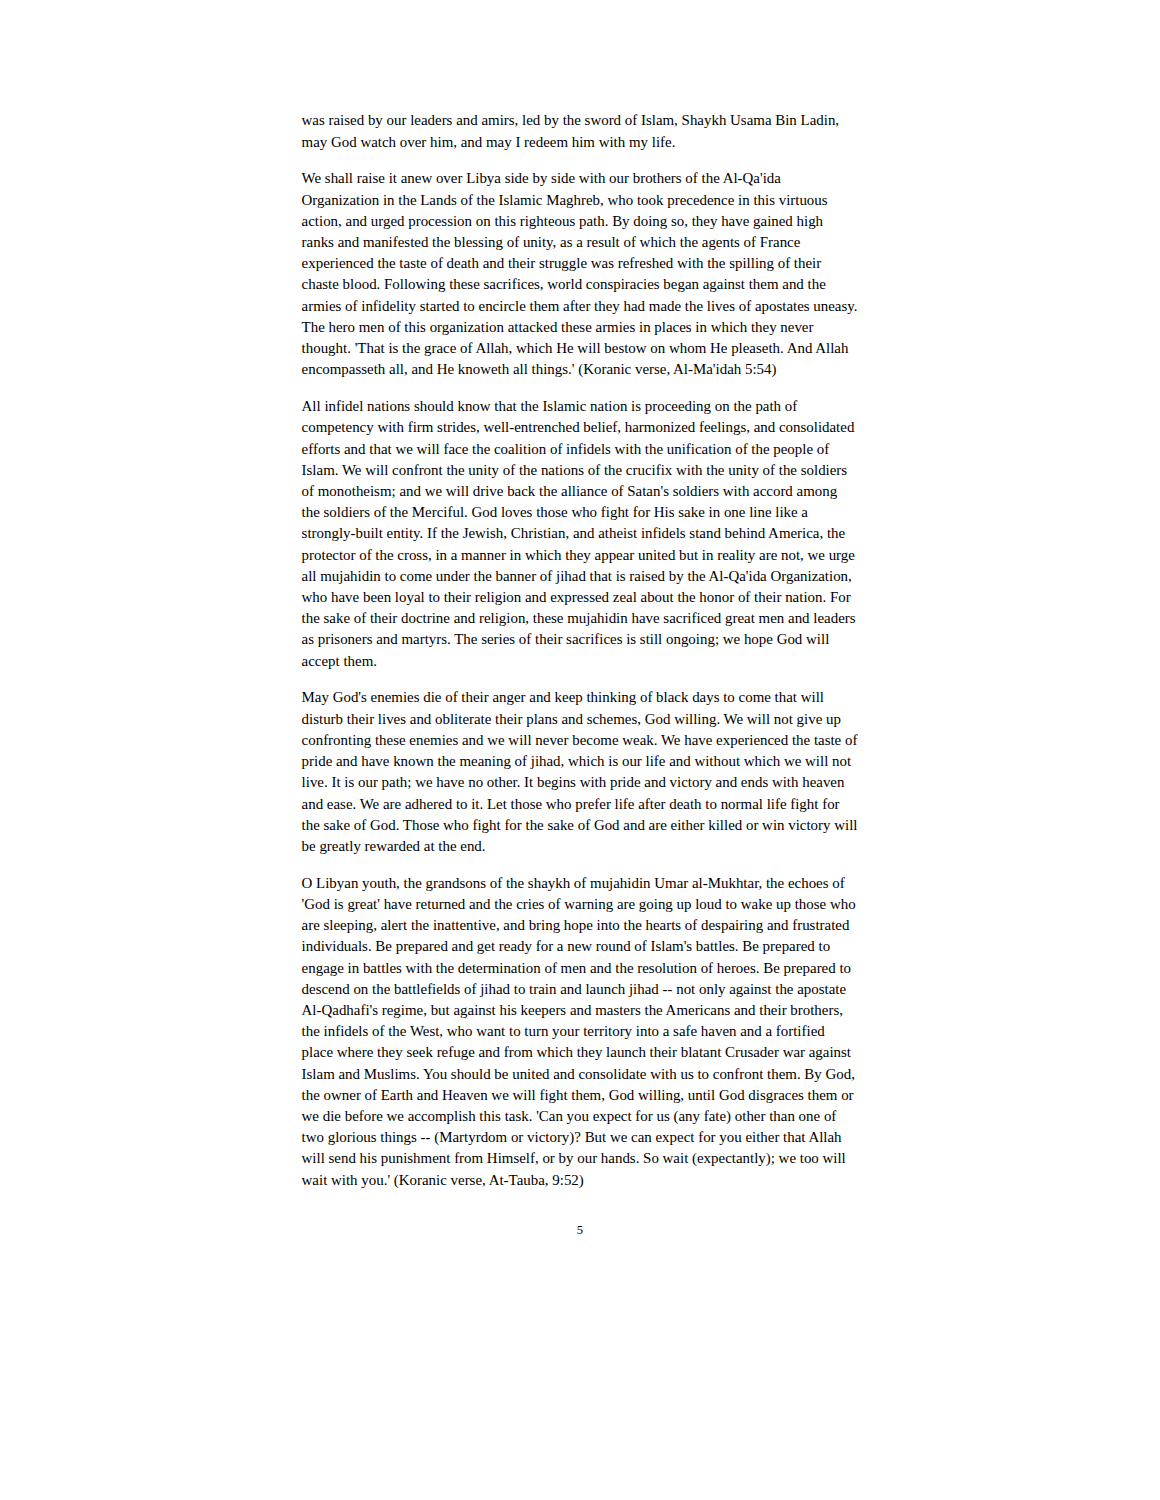was raised by our leaders and amirs, led by the sword of Islam, Shaykh Usama Bin Ladin, may God watch over him, and may I redeem him with my life.
We shall raise it anew over Libya side by side with our brothers of the Al-Qa'ida Organization in the Lands of the Islamic Maghreb, who took precedence in this virtuous action, and urged procession on this righteous path. By doing so, they have gained high ranks and manifested the blessing of unity, as a result of which the agents of France experienced the taste of death and their struggle was refreshed with the spilling of their chaste blood. Following these sacrifices, world conspiracies began against them and the armies of infidelity started to encircle them after they had made the lives of apostates uneasy. The hero men of this organization attacked these armies in places in which they never thought. 'That is the grace of Allah, which He will bestow on whom He pleaseth. And Allah encompasseth all, and He knoweth all things.' (Koranic verse, Al-Ma'idah 5:54)
All infidel nations should know that the Islamic nation is proceeding on the path of competency with firm strides, well-entrenched belief, harmonized feelings, and consolidated efforts and that we will face the coalition of infidels with the unification of the people of Islam. We will confront the unity of the nations of the crucifix with the unity of the soldiers of monotheism; and we will drive back the alliance of Satan's soldiers with accord among the soldiers of the Merciful. God loves those who fight for His sake in one line like a strongly-built entity. If the Jewish, Christian, and atheist infidels stand behind America, the protector of the cross, in a manner in which they appear united but in reality are not, we urge all mujahidin to come under the banner of jihad that is raised by the Al-Qa'ida Organization, who have been loyal to their religion and expressed zeal about the honor of their nation. For the sake of their doctrine and religion, these mujahidin have sacrificed great men and leaders as prisoners and martyrs. The series of their sacrifices is still ongoing; we hope God will accept them.
May God's enemies die of their anger and keep thinking of black days to come that will disturb their lives and obliterate their plans and schemes, God willing. We will not give up confronting these enemies and we will never become weak. We have experienced the taste of pride and have known the meaning of jihad, which is our life and without which we will not live. It is our path; we have no other. It begins with pride and victory and ends with heaven and ease. We are adhered to it. Let those who prefer life after death to normal life fight for the sake of God. Those who fight for the sake of God and are either killed or win victory will be greatly rewarded at the end.
O Libyan youth, the grandsons of the shaykh of mujahidin Umar al-Mukhtar, the echoes of 'God is great' have returned and the cries of warning are going up loud to wake up those who are sleeping, alert the inattentive, and bring hope into the hearts of despairing and frustrated individuals. Be prepared and get ready for a new round of Islam's battles. Be prepared to engage in battles with the determination of men and the resolution of heroes. Be prepared to descend on the battlefields of jihad to train and launch jihad -- not only against the apostate Al-Qadhafi's regime, but against his keepers and masters the Americans and their brothers, the infidels of the West, who want to turn your territory into a safe haven and a fortified place where they seek refuge and from which they launch their blatant Crusader war against Islam and Muslims. You should be united and consolidate with us to confront them. By God, the owner of Earth and Heaven we will fight them, God willing, until God disgraces them or we die before we accomplish this task. 'Can you expect for us (any fate) other than one of two glorious things -- (Martyrdom or victory)? But we can expect for you either that Allah will send his punishment from Himself, or by our hands. So wait (expectantly); we too will wait with you.' (Koranic verse, At-Tauba, 9:52)
5